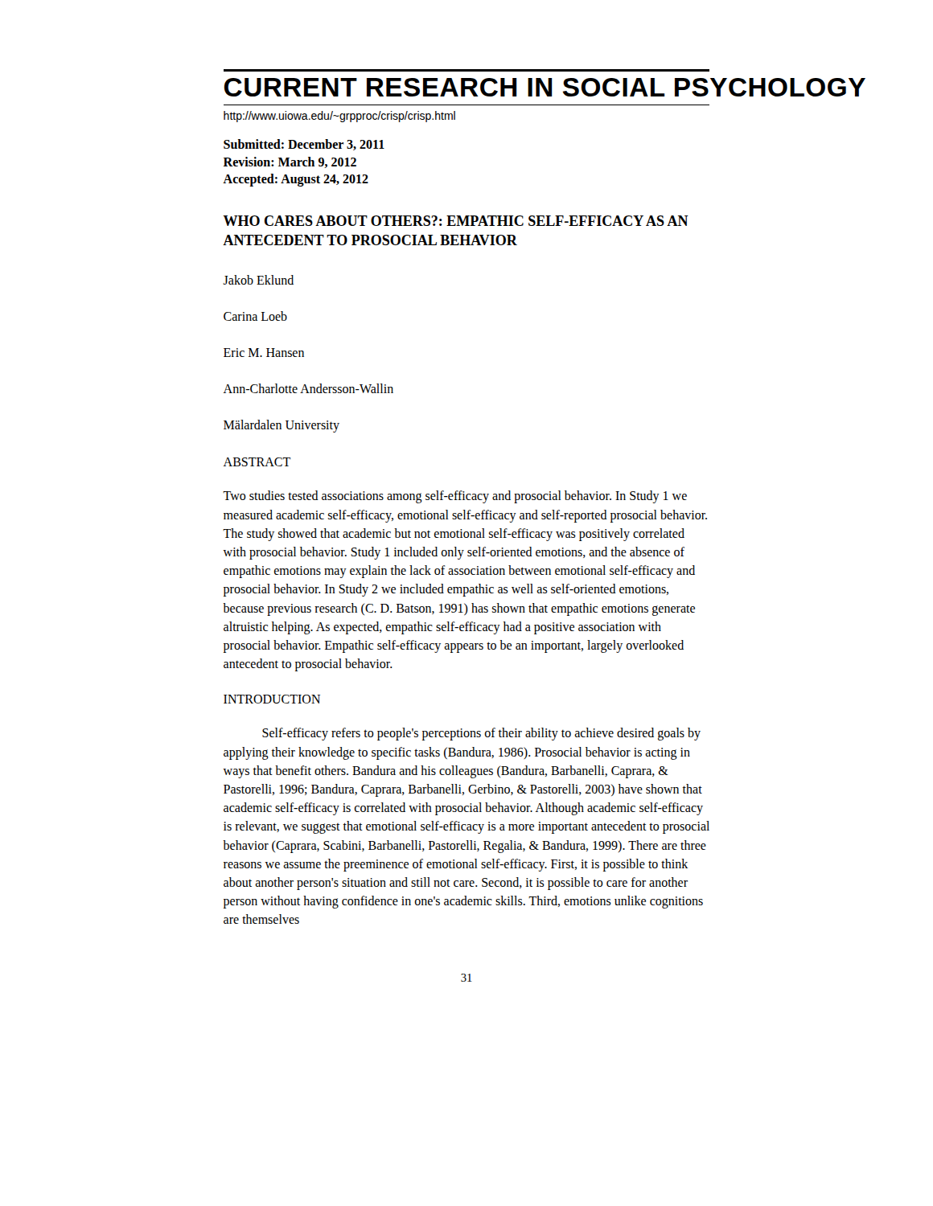CURRENT RESEARCH IN SOCIAL PSYCHOLOGY
http://www.uiowa.edu/~grpproc/crisp/crisp.html
Submitted: December 3, 2011
Revision: March 9, 2012
Accepted: August 24, 2012
Who Cares About Others?: Empathic Self-Efficacy as an Antecedent to Prosocial Behavior
Jakob Eklund
Carina Loeb
Eric M. Hansen
Ann-Charlotte Andersson-Wallin
Mälardalen University
Abstract
Two studies tested associations among self-efficacy and prosocial behavior. In Study 1 we measured academic self-efficacy, emotional self-efficacy and self-reported prosocial behavior. The study showed that academic but not emotional self-efficacy was positively correlated with prosocial behavior. Study 1 included only self-oriented emotions, and the absence of empathic emotions may explain the lack of association between emotional self-efficacy and prosocial behavior. In Study 2 we included empathic as well as self-oriented emotions, because previous research (C. D. Batson, 1991) has shown that empathic emotions generate altruistic helping. As expected, empathic self-efficacy had a positive association with prosocial behavior. Empathic self-efficacy appears to be an important, largely overlooked antecedent to prosocial behavior.
Introduction
Self-efficacy refers to people's perceptions of their ability to achieve desired goals by applying their knowledge to specific tasks (Bandura, 1986). Prosocial behavior is acting in ways that benefit others. Bandura and his colleagues (Bandura, Barbanelli, Caprara, & Pastorelli, 1996; Bandura, Caprara, Barbanelli, Gerbino, & Pastorelli, 2003) have shown that academic self-efficacy is correlated with prosocial behavior. Although academic self-efficacy is relevant, we suggest that emotional self-efficacy is a more important antecedent to prosocial behavior (Caprara, Scabini, Barbanelli, Pastorelli, Regalia, & Bandura, 1999). There are three reasons we assume the preeminence of emotional self-efficacy. First, it is possible to think about another person's situation and still not care. Second, it is possible to care for another person without having confidence in one's academic skills. Third, emotions unlike cognitions are themselves
31